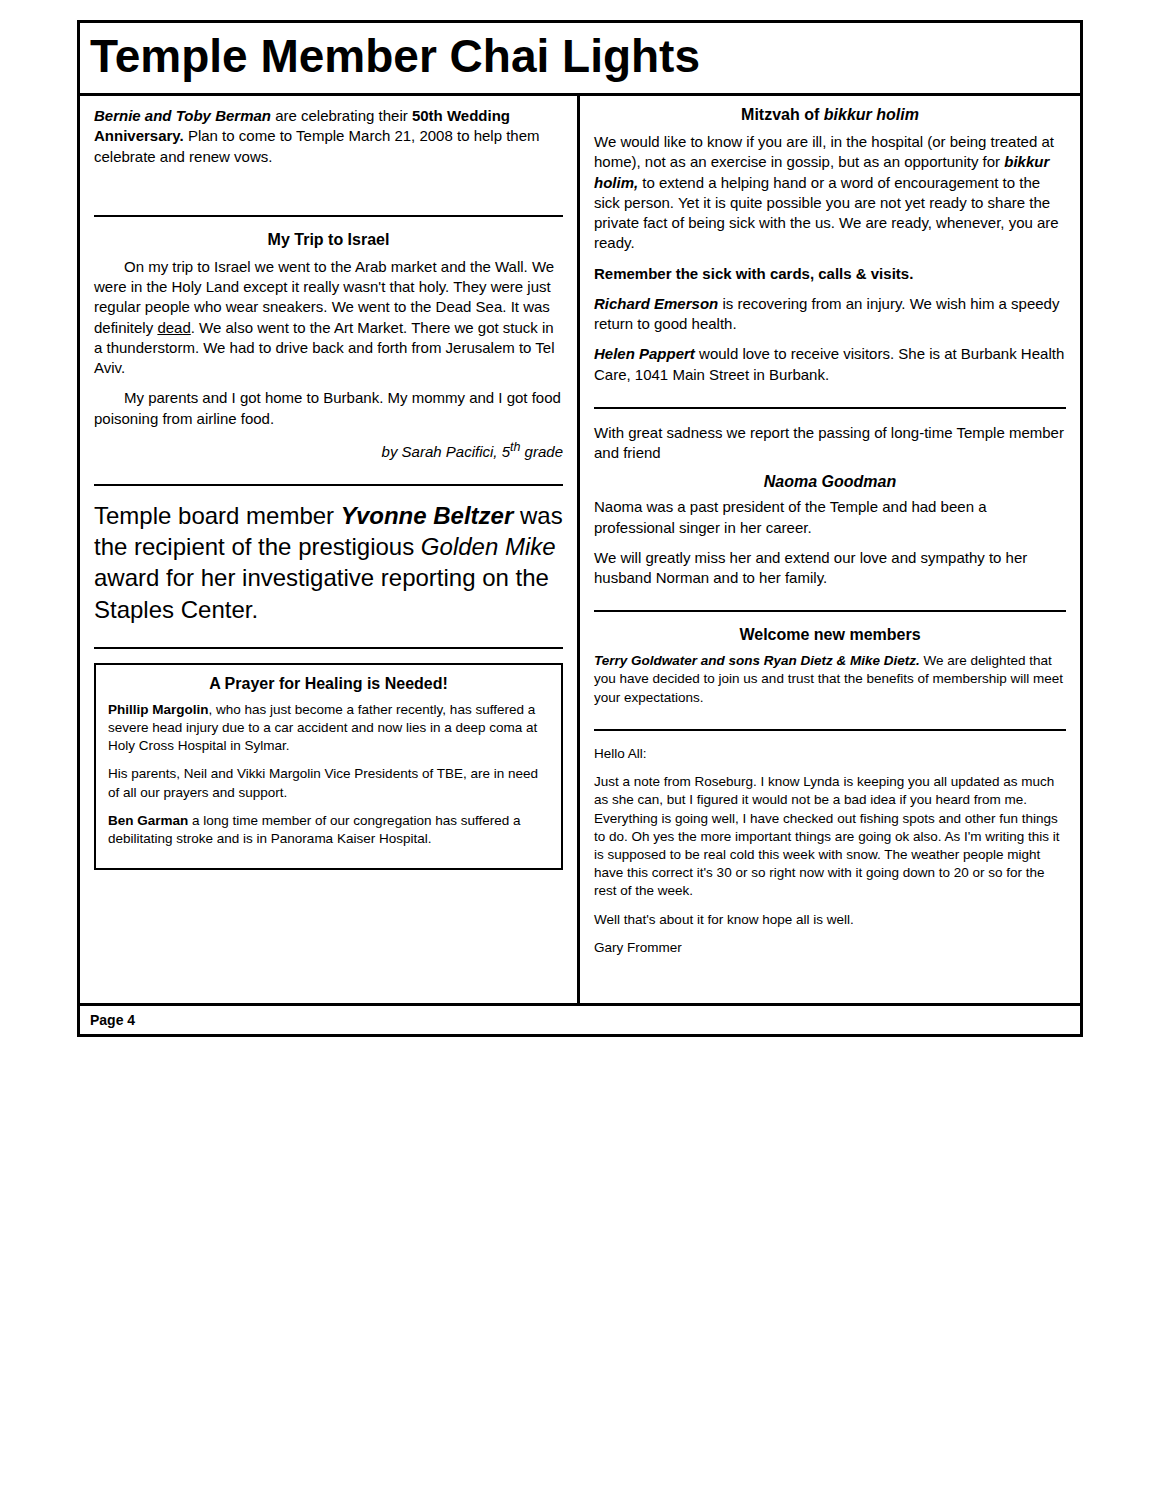Temple Member Chai Lights
Bernie and Toby Berman are celebrating their 50th Wedding Anniversary. Plan to come to Temple March 21, 2008 to help them celebrate and renew vows.
My Trip to Israel
On my trip to Israel we went to the Arab market and the Wall. We were in the Holy Land except it really wasn't that holy. They were just regular people who wear sneakers. We went to the Dead Sea. It was definitely dead. We also went to the Art Market. There we got stuck in a thunderstorm. We had to drive back and forth from Jerusalem to Tel Aviv.
My parents and I got home to Burbank. My mommy and I got food poisoning from airline food.
by Sarah Pacifici, 5th grade
Temple board member Yvonne Beltzer was the recipient of the prestigious Golden Mike award for her investigative reporting on the Staples Center.
A Prayer for Healing is Needed!
Phillip Margolin, who has just become a father recently, has suffered a severe head injury due to a car accident and now lies in a deep coma at Holy Cross Hospital in Sylmar.
His parents, Neil and Vikki Margolin Vice Presidents of TBE, are in need of all our prayers and support.
Ben Garman a long time member of our congregation has suffered a debilitating stroke and is in Panorama Kaiser Hospital.
Mitzvah of bikkur holim
We would like to know if you are ill, in the hospital (or being treated at home), not as an exercise in gossip, but as an opportunity for bikkur holim, to extend a helping hand or a word of encouragement to the sick person. Yet it is quite possible you are not yet ready to share the private fact of being sick with the us. We are ready, whenever, you are ready.
Remember the sick with cards, calls & visits.
Richard Emerson is recovering from an injury. We wish him a speedy return to good health.
Helen Pappert would love to receive visitors. She is at Burbank Health Care, 1041 Main Street in Burbank.
With great sadness we report the passing of long-time Temple member and friend
Naoma Goodman
Naoma was a past president of the Temple and had been a professional singer in her career.
We will greatly miss her and extend our love and sympathy to her husband Norman and to her family.
Welcome new members
Terry Goldwater and sons Ryan Dietz & Mike Dietz. We are delighted that you have decided to join us and trust that the benefits of membership will meet your expectations.
Hello All:
Just a note from Roseburg. I know Lynda is keeping you all updated as much as she can, but I figured it would not be a bad idea if you heard from me. Everything is going well, I have checked out fishing spots and other fun things to do. Oh yes the more important things are going ok also. As I'm writing this it is supposed to be real cold this week with snow. The weather people might have this correct it's 30 or so right now with it going down to 20 or so for the rest of the week.
Well that's about it for know hope all is well.
Gary Frommer
Page 4